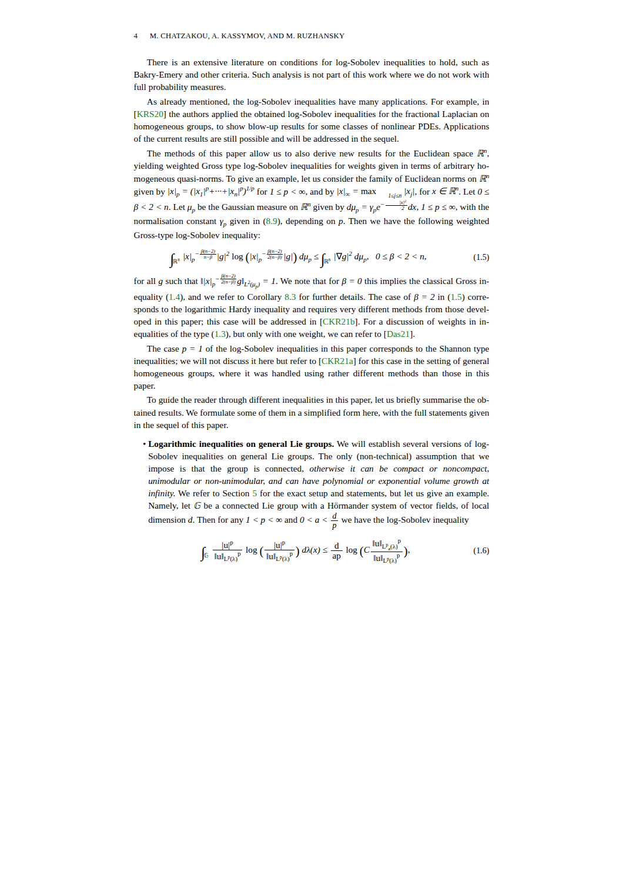4 M. CHATZAKOU, A. KASSYMOV, AND M. RUZHANSKY
There is an extensive literature on conditions for log-Sobolev inequalities to hold, such as Bakry-Emery and other criteria. Such analysis is not part of this work where we do not work with full probability measures.
As already mentioned, the log-Sobolev inequalities have many applications. For example, in [KRS20] the authors applied the obtained log-Sobolev inequalities for the fractional Laplacian on homogeneous groups, to show blow-up results for some classes of nonlinear PDEs. Applications of the current results are still possible and will be addressed in the sequel.
The methods of this paper allow us to also derive new results for the Euclidean space ℝn, yielding weighted Gross type log-Sobolev inequalities for weights given in terms of arbitrary homogeneous quasi-norms. To give an example, let us consider the family of Euclidean norms on ℝn given by |x|p = (|x1|p+···+|xn|p)1/p for 1 ≤ p < ∞, and by |x|∞ = max 1≤j≤n |xj|, for x ∈ ℝn. Let 0 ≤ β < 2 < n. Let μp be the Gaussian measure on ℝn given by dμp = γpe−|x|22dx, 1 ≤ p ≤ ∞, with the normalisation constant γp given in (8.9), depending on p. Then we have the following weighted Gross-type log-Sobolev inequality:
∫ℝn |x|p−β(n−2) n−β|g|2 log (|x|p−β(n−2) 2(n−β)|g|) dμp ≤ ∫ℝn |∇g|2 dμp, 0 ≤ β < 2 < n,
(1.5)
for all g such that ‖|x|p−β(n−2) 2(n−β) g‖L2(μp) = 1. We note that for β = 0 this implies the classical Gross inequality (1.4), and we refer to Corollary 8.3 for further details. The case of β = 2 in (1.5) corresponds to the logarithmic Hardy inequality and requires very different methods from those developed in this paper; this case will be addressed in [CKR21b]. For a discussion of weights in inequalities of the type (1.3), but only with one weight, we can refer to [Das21].
The case p = 1 of the log-Sobolev inequalities in this paper corresponds to the Shannon type inequalities; we will not discuss it here but refer to [CKR21a] for this case in the setting of general homogeneous groups, where it was handled using rather different methods than those in this paper.
To guide the reader through different inequalities in this paper, let us briefly summarise the obtained results. We formulate some of them in a simplified form here, with the full statements given in the sequel of this paper.
Logarithmic inequalities on general Lie groups. We will establish several versions of log-Sobolev inequalities on general Lie groups. The only (non-technical) assumption that we impose is that the group is connected, otherwise it can be compact or noncompact, unimodular or non-unimodular, and can have polynomial or exponential volume growth at infinity. We refer to Section 5 for the exact setup and statements, but let us give an example. Namely, let 𝔾 be a connected Lie group with a Hörmander system of vector fields, of local dimension d. Then for any 1 < p < ∞ and 0 < a < dp we have the log-Sobolev inequality
∫𝔾 |u|p‖u‖Lp(λ) p log (|u|p‖u‖Lp(λ) p) dλ(x) ≤ dap log (C‖u‖Lpa(λ) p‖u‖Lp(λ) p),
(1.6)